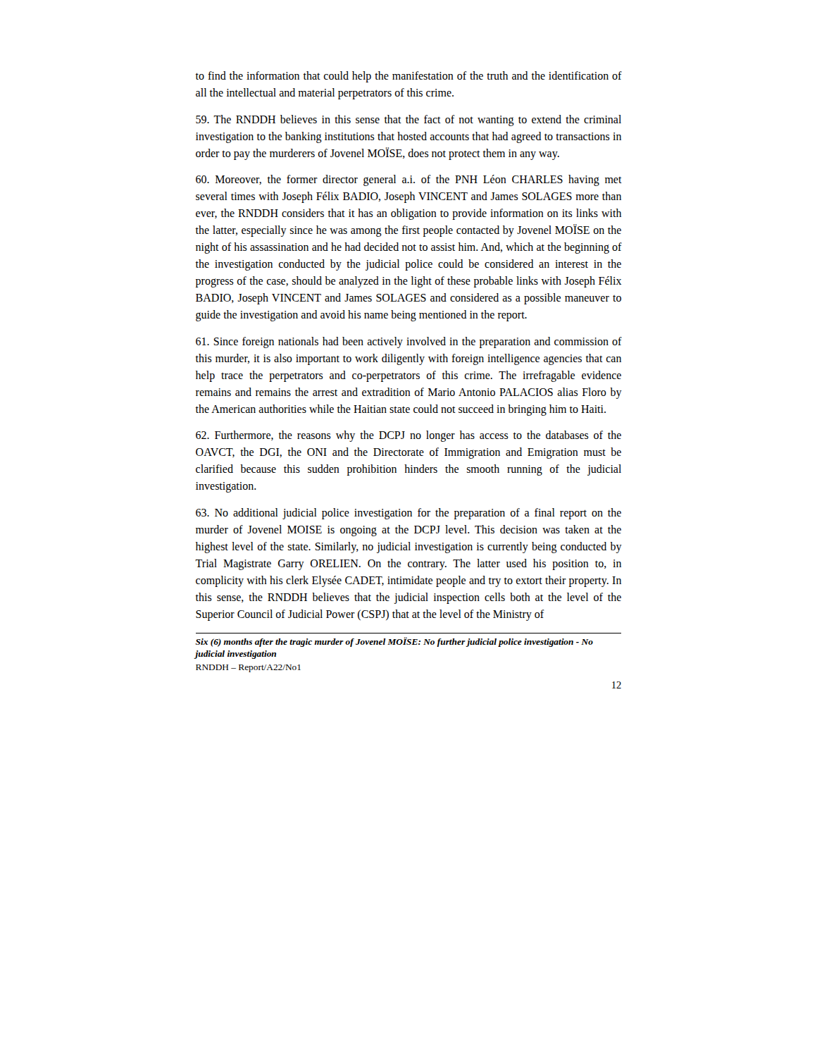to find the information that could help the manifestation of the truth and the identification of all the intellectual and material perpetrators of this crime.
59. The RNDDH believes in this sense that the fact of not wanting to extend the criminal investigation to the banking institutions that hosted accounts that had agreed to transactions in order to pay the murderers of Jovenel MOÏSE, does not protect them in any way.
60. Moreover, the former director general a.i. of the PNH Léon CHARLES having met several times with Joseph Félix BADIO, Joseph VINCENT and James SOLAGES more than ever, the RNDDH considers that it has an obligation to provide information on its links with the latter, especially since he was among the first people contacted by Jovenel MOÏSE on the night of his assassination and he had decided not to assist him. And, which at the beginning of the investigation conducted by the judicial police could be considered an interest in the progress of the case, should be analyzed in the light of these probable links with Joseph Félix BADIO, Joseph VINCENT and James SOLAGES and considered as a possible maneuver to guide the investigation and avoid his name being mentioned in the report.
61. Since foreign nationals had been actively involved in the preparation and commission of this murder, it is also important to work diligently with foreign intelligence agencies that can help trace the perpetrators and co-perpetrators of this crime. The irrefragable evidence remains and remains the arrest and extradition of Mario Antonio PALACIOS alias Floro by the American authorities while the Haitian state could not succeed in bringing him to Haiti.
62. Furthermore, the reasons why the DCPJ no longer has access to the databases of the OAVCT, the DGI, the ONI and the Directorate of Immigration and Emigration must be clarified because this sudden prohibition hinders the smooth running of the judicial investigation.
63. No additional judicial police investigation for the preparation of a final report on the murder of Jovenel MOISE is ongoing at the DCPJ level. This decision was taken at the highest level of the state. Similarly, no judicial investigation is currently being conducted by Trial Magistrate Garry ORELIEN. On the contrary. The latter used his position to, in complicity with his clerk Elysée CADET, intimidate people and try to extort their property. In this sense, the RNDDH believes that the judicial inspection cells both at the level of the Superior Council of Judicial Power (CSPJ) that at the level of the Ministry of
Six (6) months after the tragic murder of Jovenel MOÏSE: No further judicial police investigation - No judicial investigation
RNDDH – Report/A22/No1
12